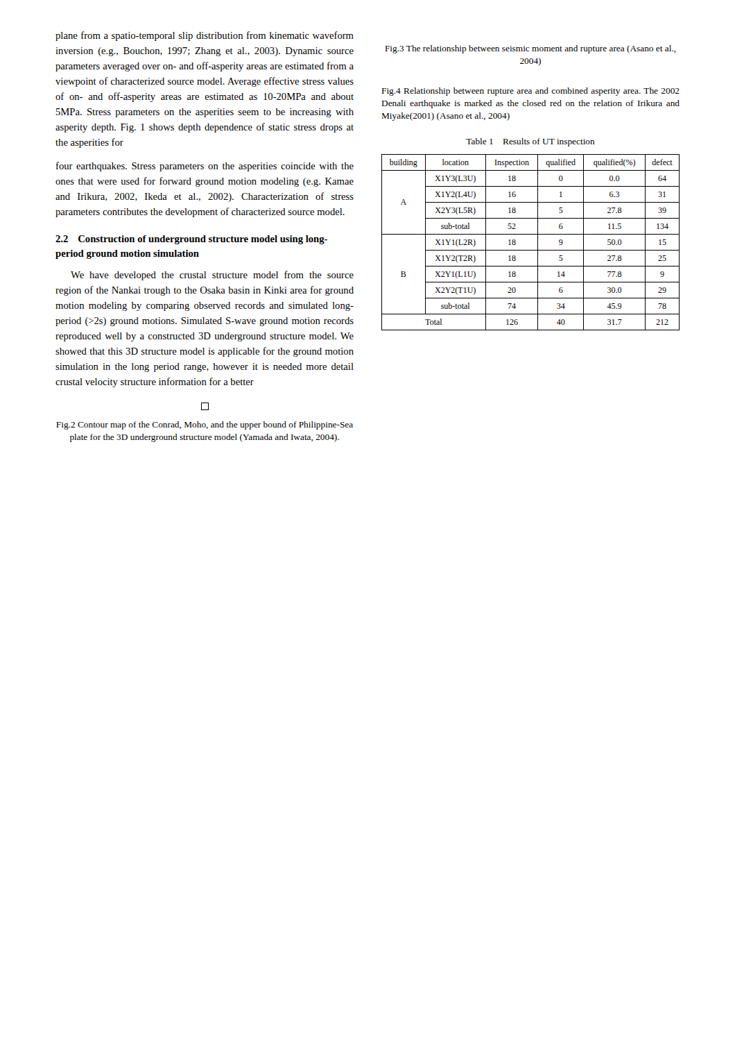plane from a spatio-temporal slip distribution from kinematic waveform inversion (e.g., Bouchon, 1997; Zhang et al., 2003). Dynamic source parameters averaged over on- and off-asperity areas are estimated from a viewpoint of characterized source model. Average effective stress values of on- and off-asperity areas are estimated as 10-20MPa and about 5MPa. Stress parameters on the asperities seem to be increasing with asperity depth. Fig. 1 shows depth dependence of static stress drops at the asperities for
four earthquakes. Stress parameters on the asperities coincide with the ones that were used for forward ground motion modeling (e.g. Kamae and Irikura, 2002, Ikeda et al., 2002). Characterization of stress parameters contributes the development of characterized source model.
2.2 Construction of underground structure model using long-period ground motion simulation
We have developed the crustal structure model from the source region of the Nankai trough to the Osaka basin in Kinki area for ground motion modeling by comparing observed records and simulated long-period (>2s) ground motions. Simulated S-wave ground motion records reproduced well by a constructed 3D underground structure model. We showed that this 3D structure model is applicable for the ground motion simulation in the long period range, however it is needed more detail crustal velocity structure information for a better
Fig.2 Contour map of the Conrad, Moho, and the upper bound of Philippine-Sea plate for the 3D underground structure model (Yamada and Iwata, 2004).
Fig.3 The relationship between seismic moment and rupture area (Asano et al., 2004)
Fig.4 Relationship between rupture area and combined asperity area. The 2002 Denali earthquake is marked as the closed red on the relation of Irikura and Miyake(2001) (Asano et al., 2004)
Table 1 Results of UT inspection
| building | location | Inspection | qualified | qualified(%) | defect |
| --- | --- | --- | --- | --- | --- |
| A | X1Y3(L3U) | 18 | 0 | 0.0 | 64 |
| X1Y2(L4U) | 16 | 1 | 6.3 | 31 |
| X2Y3(L5R) | 18 | 5 | 27.8 | 39 |
| sub-total | 52 | 6 | 11.5 | 134 |
| B | X1Y1(L2R) | 18 | 9 | 50.0 | 15 |
| X1Y2(T2R) | 18 | 5 | 27.8 | 25 |
| X2Y1(L1U) | 18 | 14 | 77.8 | 9 |
| X2Y2(T1U) | 20 | 6 | 30.0 | 29 |
| sub-total | 74 | 34 | 45.9 | 78 |
| Total | 126 | 40 | 31.7 | 212 |